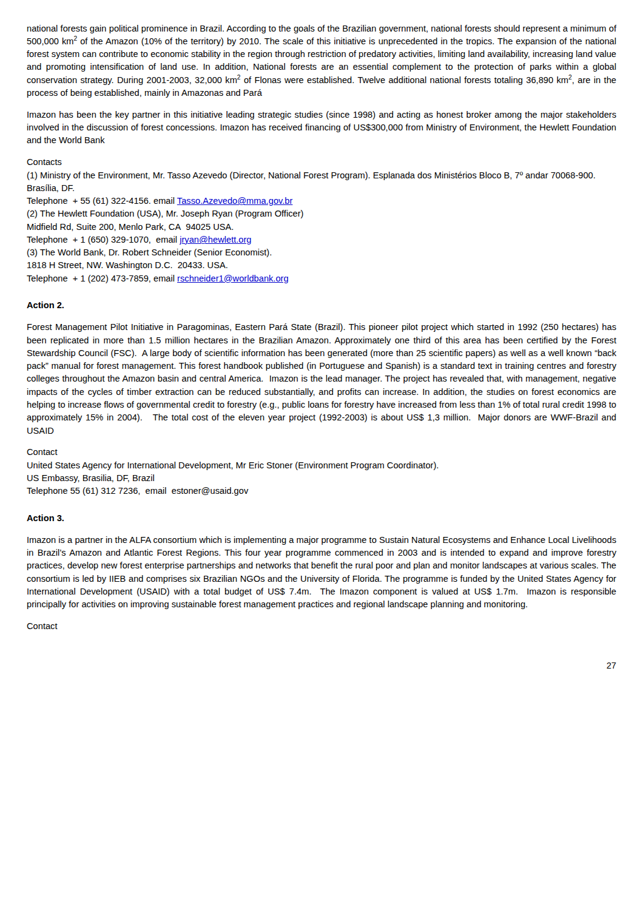national forests gain political prominence in Brazil. According to the goals of the Brazilian government, national forests should represent a minimum of 500,000 km2 of the Amazon (10% of the territory) by 2010. The scale of this initiative is unprecedented in the tropics. The expansion of the national forest system can contribute to economic stability in the region through restriction of predatory activities, limiting land availability, increasing land value and promoting intensification of land use. In addition, National forests are an essential complement to the protection of parks within a global conservation strategy. During 2001-2003, 32,000 km2 of Flonas were established. Twelve additional national forests totaling 36,890 km2, are in the process of being established, mainly in Amazonas and Pará
Imazon has been the key partner in this initiative leading strategic studies (since 1998) and acting as honest broker among the major stakeholders involved in the discussion of forest concessions. Imazon has received financing of US$300,000 from Ministry of Environment, the Hewlett Foundation and the World Bank
Contacts
(1) Ministry of the Environment, Mr. Tasso Azevedo (Director, National Forest Program). Esplanada dos Ministérios Bloco B, 7º andar 70068-900. Brasília, DF.
Telephone + 55 (61) 322-4156. email Tasso.Azevedo@mma.gov.br
(2) The Hewlett Foundation (USA), Mr. Joseph Ryan (Program Officer)
Midfield Rd, Suite 200, Menlo Park, CA 94025 USA.
Telephone + 1 (650) 329-1070, email jryan@hewlett.org
(3) The World Bank, Dr. Robert Schneider (Senior Economist).
1818 H Street, NW. Washington D.C. 20433. USA.
Telephone + 1 (202) 473-7859, email rschneider1@worldbank.org
Action 2.
Forest Management Pilot Initiative in Paragominas, Eastern Pará State (Brazil). This pioneer pilot project which started in 1992 (250 hectares) has been replicated in more than 1.5 million hectares in the Brazilian Amazon. Approximately one third of this area has been certified by the Forest Stewardship Council (FSC). A large body of scientific information has been generated (more than 25 scientific papers) as well as a well known “back pack” manual for forest management. This forest handbook published (in Portuguese and Spanish) is a standard text in training centres and forestry colleges throughout the Amazon basin and central America. Imazon is the lead manager. The project has revealed that, with management, negative impacts of the cycles of timber extraction can be reduced substantially, and profits can increase. In addition, the studies on forest economics are helping to increase flows of governmental credit to forestry (e.g., public loans for forestry have increased from less than 1% of total rural credit 1998 to approximately 15% in 2004). The total cost of the eleven year project (1992-2003) is about US$ 1,3 million. Major donors are WWF-Brazil and USAID
Contact
United States Agency for International Development, Mr Eric Stoner (Environment Program Coordinator).
US Embassy, Brasilia, DF, Brazil
Telephone 55 (61) 312 7236, email estoner@usaid.gov
Action 3.
Imazon is a partner in the ALFA consortium which is implementing a major programme to Sustain Natural Ecosystems and Enhance Local Livelihoods in Brazil’s Amazon and Atlantic Forest Regions. This four year programme commenced in 2003 and is intended to expand and improve forestry practices, develop new forest enterprise partnerships and networks that benefit the rural poor and plan and monitor landscapes at various scales. The consortium is led by IIEB and comprises six Brazilian NGOs and the University of Florida. The programme is funded by the United States Agency for International Development (USAID) with a total budget of US$ 7.4m. The Imazon component is valued at US$ 1.7m. Imazon is responsible principally for activities on improving sustainable forest management practices and regional landscape planning and monitoring.
Contact
27